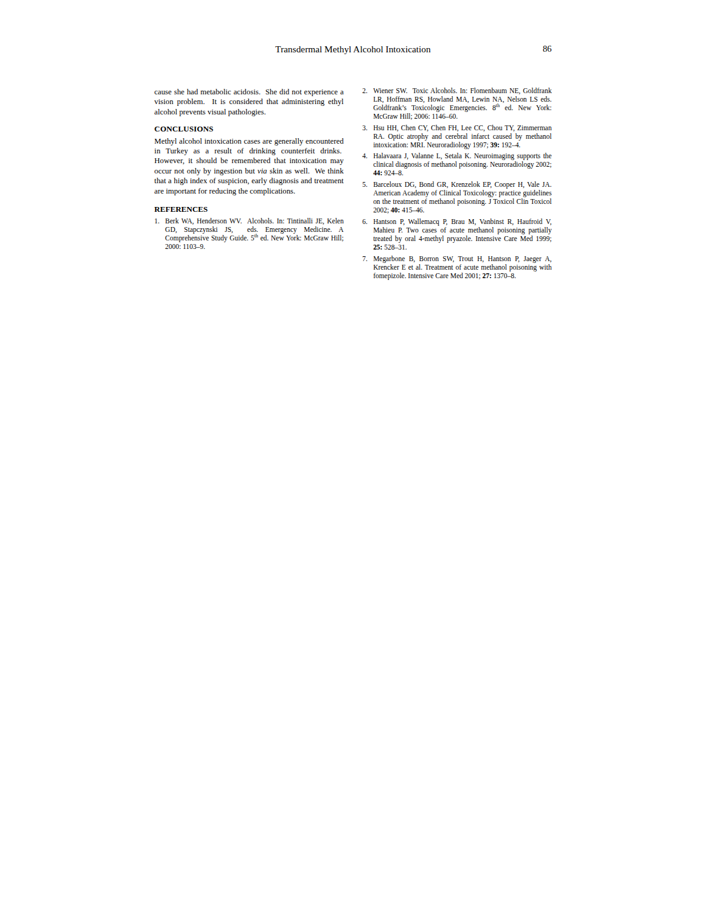Transdermal Methyl Alcohol Intoxication 86
cause she had metabolic acidosis. She did not experience a vision problem. It is considered that administering ethyl alcohol prevents visual pathologies.
Conclusions
Methyl alcohol intoxication cases are generally encountered in Turkey as a result of drinking counterfeit drinks. However, it should be remembered that intoxication may occur not only by ingestion but via skin as well. We think that a high index of suspicion, early diagnosis and treatment are important for reducing the complications.
References
1. Berk WA, Henderson WV. Alcohols. In: Tintinalli JE, Kelen GD, Stapczynski JS, eds. Emergency Medicine. A Comprehensive Study Guide. 5th ed. New York: McGraw Hill; 2000: 1103–9.
2. Wiener SW. Toxic Alcohols. In: Flomenbaum NE, Goldfrank LR, Hoffman RS, Howland MA, Lewin NA, Nelson LS eds. Goldfrank’s Toxicologic Emergencies. 8th ed. New York: McGraw Hill; 2006: 1146–60.
3. Hsu HH, Chen CY, Chen FH, Lee CC, Chou TY, Zimmerman RA. Optic atrophy and cerebral infarct caused by methanol intoxication: MRI. Neuroradiology 1997; 39: 192–4.
4. Halavaara J, Valanne L, Setala K. Neuroimaging supports the clinical diagnosis of methanol poisoning. Neuroradiology 2002; 44: 924–8.
5. Barceloux DG, Bond GR, Krenzelok EP, Cooper H, Vale JA. American Academy of Clinical Toxicology: practice guidelines on the treatment of methanol poisoning. J Toxicol Clin Toxicol 2002; 40: 415–46.
6. Hantson P, Wallemacq P, Brau M, Vanbinst R, Haufroid V, Mahieu P. Two cases of acute methanol poisoning partially treated by oral 4-methyl pryazole. Intensive Care Med 1999; 25: 528–31.
7. Megarbone B, Borron SW, Trout H, Hantson P, Jaeger A, Krencker E et al. Treatment of acute methanol poisoning with fomepizole. Intensive Care Med 2001; 27: 1370–8.